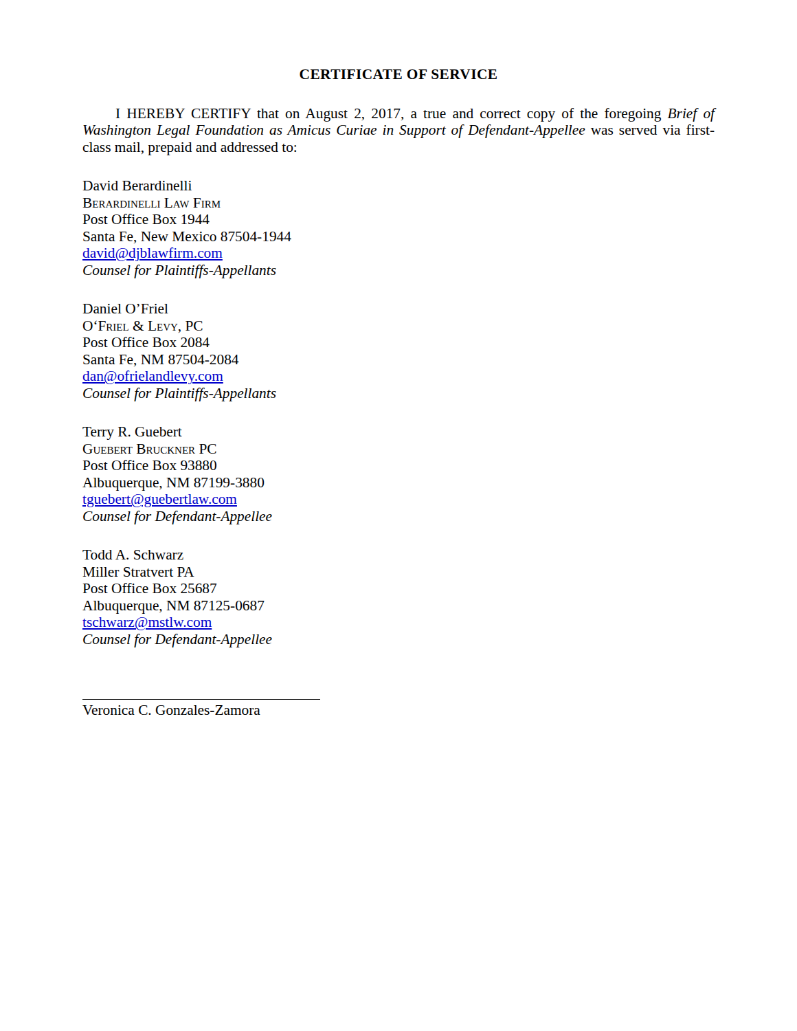CERTIFICATE OF SERVICE
I HEREBY CERTIFY that on August 2, 2017, a true and correct copy of the foregoing Brief of Washington Legal Foundation as Amicus Curiae in Support of Defendant-Appellee was served via first-class mail, prepaid and addressed to:
David Berardinelli
Berardinelli Law Firm
Post Office Box 1944
Santa Fe, New Mexico 87504-1944
david@djblawfirm.com
Counsel for Plaintiffs-Appellants
Daniel O’Friel
O‘Friel & Levy, PC
Post Office Box 2084
Santa Fe, NM 87504-2084
dan@ofrielandlevy.com
Counsel for Plaintiffs-Appellants
Terry R. Guebert
Guebert Bruckner PC
Post Office Box 93880
Albuquerque, NM 87199-3880
tguebert@guebertlaw.com
Counsel for Defendant-Appellee
Todd A. Schwarz
Miller Stratvert PA
Post Office Box 25687
Albuquerque, NM 87125-0687
tschwarz@mstlw.com
Counsel for Defendant-Appellee
Veronica C. Gonzales-Zamora